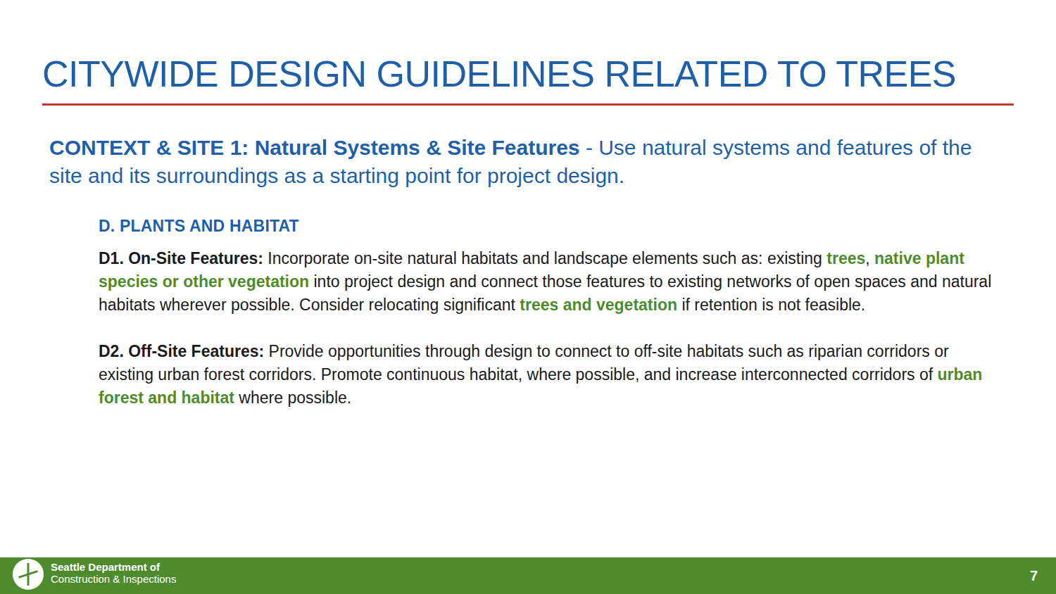CITYWIDE DESIGN GUIDELINES RELATED TO TREES
CONTEXT & SITE 1: Natural Systems & Site Features - Use natural systems and features of the site and its surroundings as a starting point for project design.
D. PLANTS AND HABITAT
D1. On-Site Features: Incorporate on-site natural habitats and landscape elements such as: existing trees, native plant species or other vegetation into project design and connect those features to existing networks of open spaces and natural habitats wherever possible. Consider relocating significant trees and vegetation if retention is not feasible.
D2. Off-Site Features: Provide opportunities through design to connect to off-site habitats such as riparian corridors or existing urban forest corridors. Promote continuous habitat, where possible, and increase interconnected corridors of urban forest and habitat where possible.
Seattle Department of
Construction & Inspections
7